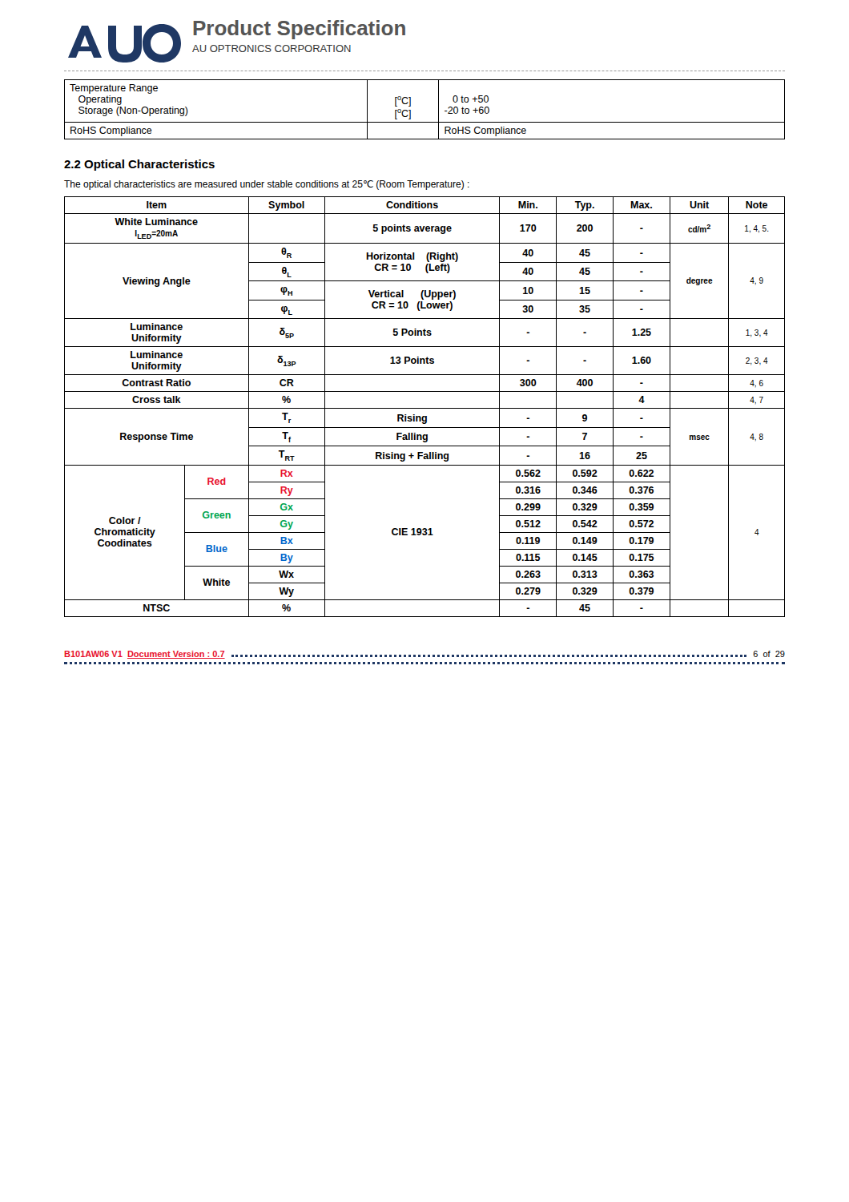Product Specification
AU OPTRONICS CORPORATION
| Temperature Range Operating Storage (Non-Operating) | [ o C] [ o C] | 0 to +50 -20 to +60 |
| RoHS Compliance | | RoHS Compliance |
2.2 Optical Characteristics
The optical characteristics are measured under stable conditions at 25℃ (Room Temperature) :
| Item | Symbol | Conditions | Min. | Typ. | Max. | Unit | Note |
| --- | --- | --- | --- | --- | --- | --- | --- |
| White Luminance I LED =20mA | | 5 points average | 170 | 200 | - | cd/m 2 | 1, 4, 5. |
| Viewing Angle | θ R | Horizontal (Right) CR = 10 (Left) | 40 | 45 | - | degree | 4, 9 |
| θ L | 40 | 45 | - |
| φ H | Vertical (Upper) CR = 10 (Lower) | 10 | 15 | - |
| φ L | 30 | 35 | - |
| Luminance Uniformity | δ 5P | 5 Points | - | - | 1.25 | | 1, 3, 4 |
| Luminance Uniformity | δ 13P | 13 Points | - | - | 1.60 | | 2, 3, 4 |
| Contrast Ratio | CR | | 300 | 400 | - | | 4, 6 |
| Cross talk | % | | | | 4 | | 4, 7 |
| Response Time | T r | Rising | - | 9 | - | msec | 4, 8 |
| T f | Falling | - | 7 | - |
| T RT | Rising + Falling | - | 16 | 25 |
| Color / Chromaticity Coodinates | Red | Rx | CIE 1931 | 0.562 | 0.592 | 0.622 | | 4 |
| Ry | 0.316 | 0.346 | 0.376 |
| Green | Gx | 0.299 | 0.329 | 0.359 |
| Gy | 0.512 | 0.542 | 0.572 |
| Blue | Bx | 0.119 | 0.149 | 0.179 |
| By | 0.115 | 0.145 | 0.175 |
| White | Wx | 0.263 | 0.313 | 0.363 |
| Wy | 0.279 | 0.329 | 0.379 |
| NTSC | % | | - | 45 | - | | |
B101AW06 V1 Document Version : 0.7 6 of 29